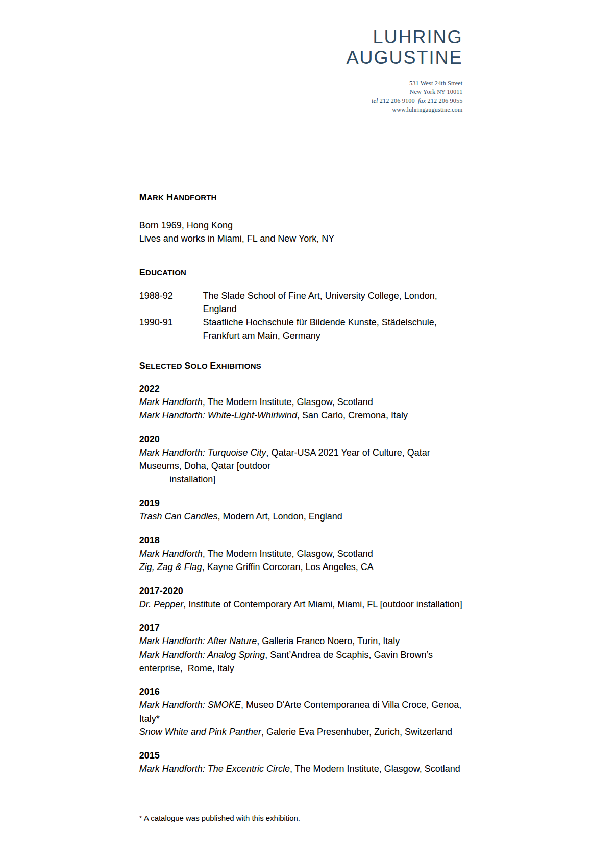LUHRING AUGUSTINE
531 West 24th Street
New York NY 10011
tel 212 206 9100 fax 212 206 9055
www.luhringaugustine.com
MARK HANDFORTH
Born 1969, Hong Kong
Lives and works in Miami, FL and New York, NY
EDUCATION
| 1988-92 | The Slade School of Fine Art, University College, London, England |
| 1990-91 | Staatliche Hochschule für Bildende Kunste, Städelschule, Frankfurt am Main, Germany |
SELECTED SOLO EXHIBITIONS
2022
Mark Handforth, The Modern Institute, Glasgow, Scotland
Mark Handforth: White-Light-Whirlwind, San Carlo, Cremona, Italy
2020
Mark Handforth: Turquoise City, Qatar-USA 2021 Year of Culture, Qatar Museums, Doha, Qatar [outdoor installation]
2019
Trash Can Candles, Modern Art, London, England
2018
Mark Handforth, The Modern Institute, Glasgow, Scotland
Zig, Zag & Flag, Kayne Griffin Corcoran, Los Angeles, CA
2017-2020
Dr. Pepper, Institute of Contemporary Art Miami, Miami, FL [outdoor installation]
2017
Mark Handforth: After Nature, Galleria Franco Noero, Turin, Italy
Mark Handforth: Analog Spring, Sant’Andrea de Scaphis, Gavin Brown’s enterprise, Rome, Italy
2016
Mark Handforth: SMOKE, Museo D'Arte Contemporanea di Villa Croce, Genoa, Italy*
Snow White and Pink Panther, Galerie Eva Presenhuber, Zurich, Switzerland
2015
Mark Handforth: The Excentric Circle, The Modern Institute, Glasgow, Scotland
* A catalogue was published with this exhibition.